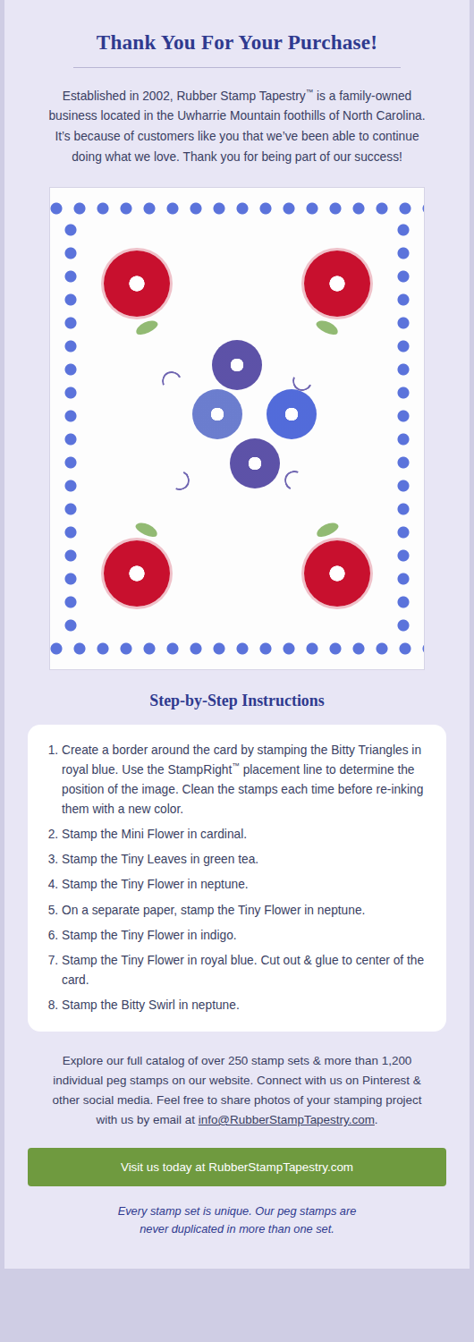Thank You For Your Purchase!
Established in 2002, Rubber Stamp Tapestry™ is a family-owned business located in the Uwharrie Mountain foothills of North Carolina. It’s because of customers like you that we’ve been able to continue doing what we love. Thank you for being part of our success!
Step-by-Step Instructions
Create a border around the card by stamping the Bitty Triangles in royal blue. Use the StampRight™ placement line to determine the position of the image. Clean the stamps each time before re-inking them with a new color.
Stamp the Mini Flower in cardinal.
Stamp the Tiny Leaves in green tea.
Stamp the Tiny Flower in neptune.
On a separate paper, stamp the Tiny Flower in neptune.
Stamp the Tiny Flower in indigo.
Stamp the Tiny Flower in royal blue. Cut out & glue to center of the card.
Stamp the Bitty Swirl in neptune.
Explore our full catalog of over 250 stamp sets & more than 1,200 individual peg stamps on our website. Connect with us on Pinterest & other social media. Feel free to share photos of your stamping project with us by email at info@RubberStampTapestry.com.
Visit us today at RubberStampTapestry.com
Every stamp set is unique. Our peg stamps are
never duplicated in more than one set.